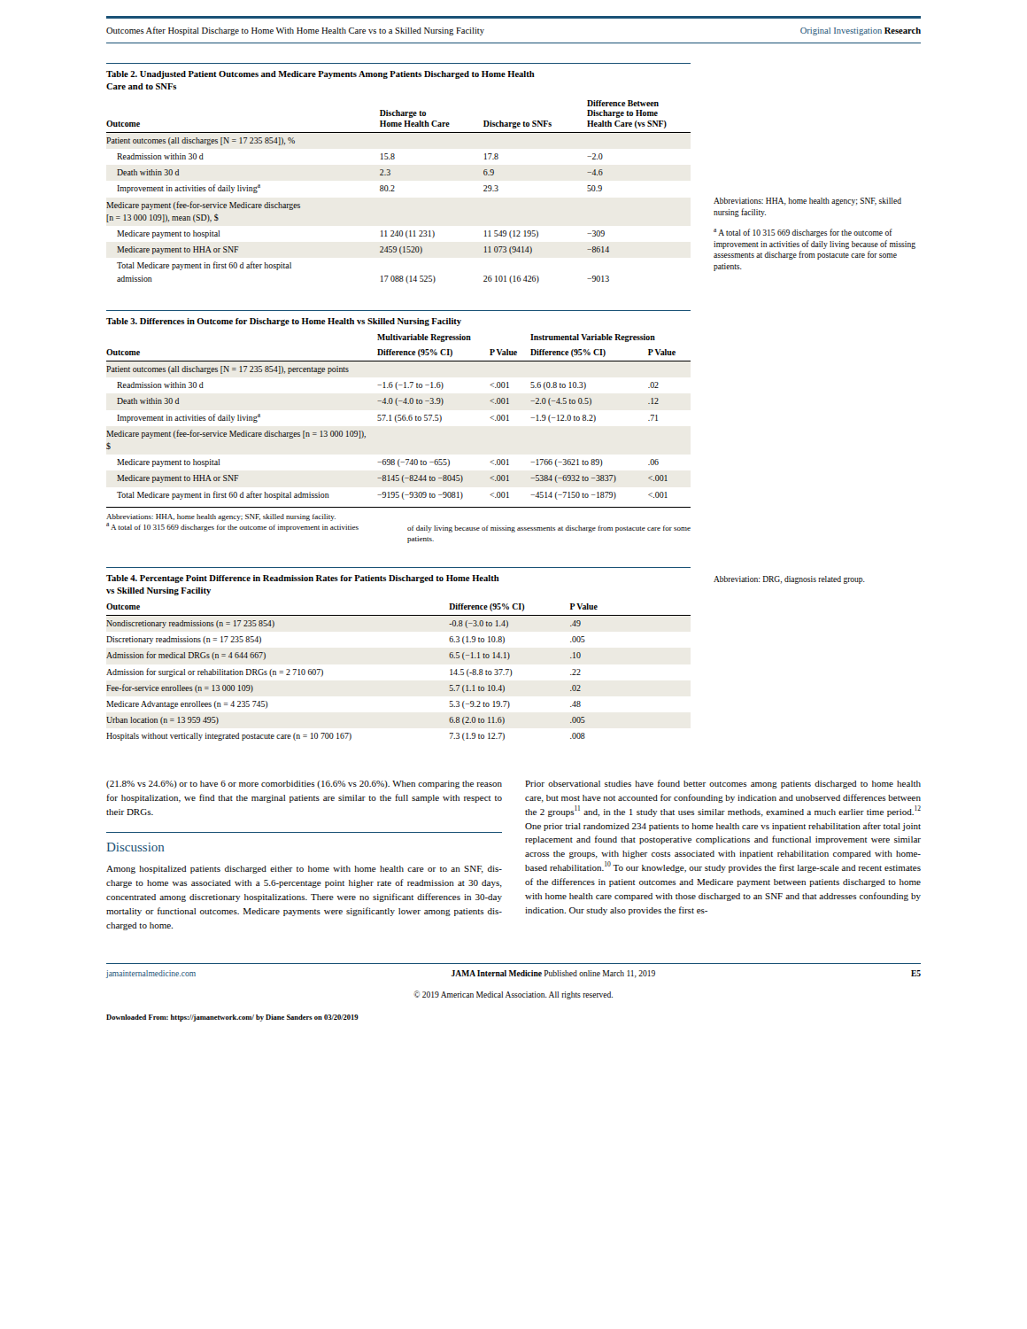Outcomes After Hospital Discharge to Home With Home Health Care vs to a Skilled Nursing Facility
Original Investigation Research
Table 2. Unadjusted Patient Outcomes and Medicare Payments Among Patients Discharged to Home Health
Care and to SNFs
| Outcome | Discharge to Home Health Care | Discharge to SNFs | Difference Between Discharge to Home Health Care (vs SNF) |
| --- | --- | --- | --- |
| Patient outcomes (all discharges [N = 17 235 854]), % | | | |
| Readmission within 30 d | 15.8 | 17.8 | −2.0 |
| Death within 30 d | 2.3 | 6.9 | −4.6 |
| Improvement in activities of daily living a | 80.2 | 29.3 | 50.9 |
| Medicare payment (fee-for-service Medicare discharges [n = 13 000 109]), mean (SD), $ | | | |
| Medicare payment to hospital | 11 240 (11 231) | 11 549 (12 195) | −309 |
| Medicare payment to HHA or SNF | 2459 (1520) | 11 073 (9414) | −8614 |
| Total Medicare payment in first 60 d after hospital admission | 17 088 (14 525) | 26 101 (16 426) | −9013 |
Table 3. Differences in Outcome for Discharge to Home Health vs Skilled Nursing Facility
| Outcome | Multivariable Regression | Instrumental Variable Regression |
| --- | --- | --- |
| Difference (95% CI) | P Value | Difference (95% CI) | P Value |
| Patient outcomes (all discharges [N = 17 235 854]), percentage points | | | | |
| Readmission within 30 d | −1.6 (−1.7 to −1.6) | <.001 | 5.6 (0.8 to 10.3) | .02 |
| Death within 30 d | −4.0 (−4.0 to −3.9) | <.001 | −2.0 (−4.5 to 0.5) | .12 |
| Improvement in activities of daily living a | 57.1 (56.6 to 57.5) | <.001 | −1.9 (−12.0 to 8.2) | .71 |
| Medicare payment (fee-for-service Medicare discharges [n = 13 000 109]), $ | | | | |
| Medicare payment to hospital | −698 (−740 to −655) | <.001 | −1766 (−3621 to 89) | .06 |
| Medicare payment to HHA or SNF | −8145 (−8244 to −8045) | <.001 | −5384 (−6932 to −3837) | <.001 |
| Total Medicare payment in first 60 d after hospital admission | −9195 (−9309 to −9081) | <.001 | −4514 (−7150 to −1879) | <.001 |
Abbreviations: HHA, home health agency; SNF, skilled nursing facility.
a A total of 10 315 669 discharges for the outcome of improvement in activities
of daily living because of missing assessments at discharge from postacute care for some patients.
Table 4. Percentage Point Difference in Readmission Rates for Patients Discharged to Home Health
vs Skilled Nursing Facility
| Outcome | Difference (95% CI) | P Value |
| --- | --- | --- |
| Nondiscretionary readmissions (n = 17 235 854) | -0.8 (−3.0 to 1.4) | .49 |
| Discretionary readmissions (n = 17 235 854) | 6.3 (1.9 to 10.8) | .005 |
| Admission for medical DRGs (n = 4 644 667) | 6.5 (−1.1 to 14.1) | .10 |
| Admission for surgical or rehabilitation DRGs (n = 2 710 607) | 14.5 (-8.8 to 37.7) | .22 |
| Fee-for-service enrollees (n = 13 000 109) | 5.7 (1.1 to 10.4) | .02 |
| Medicare Advantage enrollees (n = 4 235 745) | 5.3 (−9.2 to 19.7) | .48 |
| Urban location (n = 13 959 495) | 6.8 (2.0 to 11.6) | .005 |
| Hospitals without vertically integrated postacute care (n = 10 700 167) | 7.3 (1.9 to 12.7) | .008 |
Abbreviations: HHA, home health agency; SNF, skilled nursing facility.
a A total of 10 315 669 discharges for the outcome of improvement in activities of daily living because of missing assessments at discharge from postacute care for some patients.
Abbreviation: DRG, diagnosis related group.
(21.8% vs 24.6%) or to have 6 or more comorbidities (16.6% vs 20.6%). When comparing the reason for hospitalization, we find that the marginal patients are similar to the full sample with respect to their DRGs.
Discussion
Among hospitalized patients discharged either to home with home health care or to an SNF, discharge to home was associated with a 5.6-percentage point higher rate of readmission at 30 days, concentrated among discretionary hospitalizations. There were no significant differences in 30-day mortality or functional outcomes. Medicare payments were significantly lower among patients discharged to home.
Prior observational studies have found better outcomes among patients discharged to home health care, but most have not accounted for confounding by indication and unobserved differences between the 2 groups11 and, in the 1 study that uses similar methods, examined a much earlier time period.12 One prior trial randomized 234 patients to home health care vs inpatient rehabilitation after total joint replacement and found that postoperative complications and functional improvement were similar across the groups, with higher costs associated with inpatient rehabilitation compared with home-based rehabilitation.10 To our knowledge, our study provides the first large-scale and recent estimates of the differences in patient outcomes and Medicare payment between patients discharged to home with home health care compared with those discharged to an SNF and that addresses confounding by indication. Our study also provides the first es-
jamainternalmedicine.com
JAMA Internal Medicine Published online March 11, 2019
E5
© 2019 American Medical Association. All rights reserved.
Downloaded From: https://jamanetwork.com/ by Diane Sanders on 03/20/2019